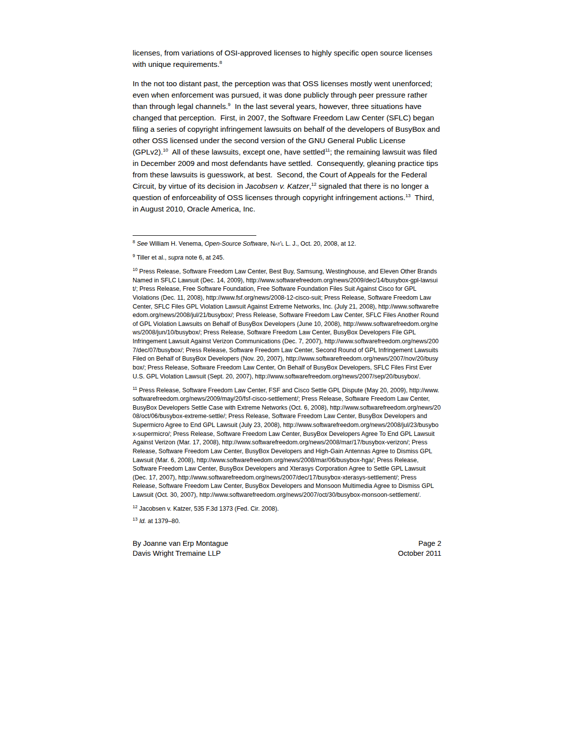licenses, from variations of OSI-approved licenses to highly specific open source licenses with unique requirements.8
In the not too distant past, the perception was that OSS licenses mostly went unenforced; even when enforcement was pursued, it was done publicly through peer pressure rather than through legal channels.9 In the last several years, however, three situations have changed that perception. First, in 2007, the Software Freedom Law Center (SFLC) began filing a series of copyright infringement lawsuits on behalf of the developers of BusyBox and other OSS licensed under the second version of the GNU General Public License (GPLv2).10 All of these lawsuits, except one, have settled11; the remaining lawsuit was filed in December 2009 and most defendants have settled. Consequently, gleaning practice tips from these lawsuits is guesswork, at best. Second, the Court of Appeals for the Federal Circuit, by virtue of its decision in Jacobsen v. Katzer,12 signaled that there is no longer a question of enforceability of OSS licenses through copyright infringement actions.13 Third, in August 2010, Oracle America, Inc.
8 See William H. Venema, Open-Source Software, Nat'l L. J., Oct. 20, 2008, at 12.
9 Tiller et al., supra note 6, at 245.
10 Press Release, Software Freedom Law Center, Best Buy, Samsung, Westinghouse, and Eleven Other Brands Named in SFLC Lawsuit (Dec. 14, 2009), http://www.softwarefreedom.org/news/2009/dec/14/busybox-gpl-lawsuit/; Press Release, Free Software Foundation, Free Software Foundation Files Suit Against Cisco for GPL Violations (Dec. 11, 2008), http://www.fsf.org/news/2008-12-cisco-suit; Press Release, Software Freedom Law Center, SFLC Files GPL Violation Lawsuit Against Extreme Networks, Inc. (July 21, 2008), http://www.softwarefreedom.org/news/2008/jul/21/busybox/; Press Release, Software Freedom Law Center, SFLC Files Another Round of GPL Violation Lawsuits on Behalf of BusyBox Developers (June 10, 2008), http://www.softwarefreedom.org/news/2008/jun/10/busybox/; Press Release, Software Freedom Law Center, BusyBox Developers File GPL Infringement Lawsuit Against Verizon Communications (Dec. 7, 2007), http://www.softwarefreedom.org/news/2007/dec/07/busybox/; Press Release, Software Freedom Law Center, Second Round of GPL Infringement Lawsuits Filed on Behalf of BusyBox Developers (Nov. 20, 2007), http://www.softwarefreedom.org/news/2007/nov/20/busybox/; Press Release, Software Freedom Law Center, On Behalf of BusyBox Developers, SFLC Files First Ever U.S. GPL Violation Lawsuit (Sept. 20, 2007), http://www.softwarefreedom.org/news/2007/sep/20/busybox/.
11 Press Release, Software Freedom Law Center, FSF and Cisco Settle GPL Dispute (May 20, 2009), http://www.softwarefreedom.org/news/2009/may/20/fsf-cisco-settlement/; Press Release, Software Freedom Law Center, BusyBox Developers Settle Case with Extreme Networks (Oct. 6, 2008), http://www.softwarefreedom.org/news/2008/oct/06/busybox-extreme-settle/; Press Release, Software Freedom Law Center, BusyBox Developers and Supermicro Agree to End GPL Lawsuit (July 23, 2008), http://www.softwarefreedom.org/news/2008/jul/23/busybox-supermicro/; Press Release, Software Freedom Law Center, BusyBox Developers Agree To End GPL Lawsuit Against Verizon (Mar. 17, 2008), http://www.softwarefreedom.org/news/2008/mar/17/busybox-verizon/; Press Release, Software Freedom Law Center, BusyBox Developers and High-Gain Antennas Agree to Dismiss GPL Lawsuit (Mar. 6, 2008), http://www.softwarefreedom.org/news/2008/mar/06/busybox-hga/; Press Release, Software Freedom Law Center, BusyBox Developers and Xterasys Corporation Agree to Settle GPL Lawsuit (Dec. 17, 2007), http://www.softwarefreedom.org/news/2007/dec/17/busybox-xterasys-settlement/; Press Release, Software Freedom Law Center, BusyBox Developers and Monsoon Multimedia Agree to Dismiss GPL Lawsuit (Oct. 30, 2007), http://www.softwarefreedom.org/news/2007/oct/30/busybox-monsoon-settlement/.
12 Jacobsen v. Katzer, 535 F.3d 1373 (Fed. Cir. 2008).
13 Id. at 1379–80.
By Joanne van Erp Montague
Davis Wright Tremaine LLP
Page 2
October 2011